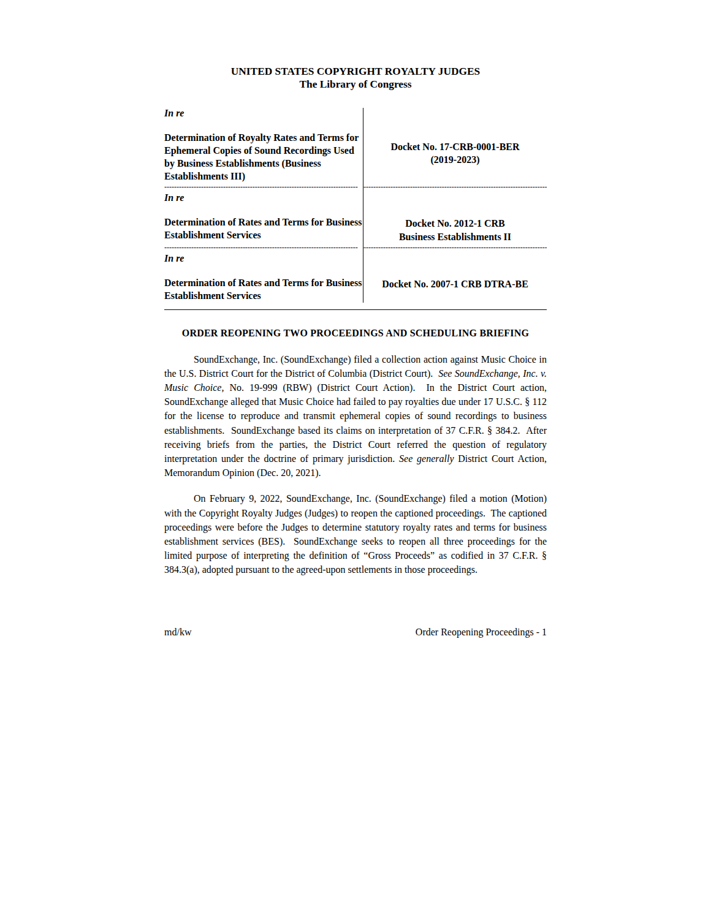UNITED STATES COPYRIGHT ROYALTY JUDGES
The Library of Congress
| In re Determination of Royalty Rates and Terms for Ephemeral Copies of Sound Recordings Used by Business Establishments (Business Establishments III) | Docket No. 17-CRB-0001-BER (2019-2023) |
| ------------------------------------------------------------------------------- | ----------------------------------------------------------------------------------------- |
| In re Determination of Rates and Terms for Business Establishment Services | Docket No. 2012-1 CRB Business Establishments II |
| ------------------------------------------------------------------------------- | ----------------------------------------------------------------------------------------- |
| In re Determination of Rates and Terms for Business Establishment Services | Docket No. 2007-1 CRB DTRA-BE |
ORDER REOPENING TWO PROCEEDINGS AND SCHEDULING BRIEFING
SoundExchange, Inc. (SoundExchange) filed a collection action against Music Choice in the U.S. District Court for the District of Columbia (District Court). See SoundExchange, Inc. v. Music Choice, No. 19-999 (RBW) (District Court Action). In the District Court action, SoundExchange alleged that Music Choice had failed to pay royalties due under 17 U.S.C. § 112 for the license to reproduce and transmit ephemeral copies of sound recordings to business establishments. SoundExchange based its claims on interpretation of 37 C.F.R. § 384.2. After receiving briefs from the parties, the District Court referred the question of regulatory interpretation under the doctrine of primary jurisdiction. See generally District Court Action, Memorandum Opinion (Dec. 20, 2021).
On February 9, 2022, SoundExchange, Inc. (SoundExchange) filed a motion (Motion) with the Copyright Royalty Judges (Judges) to reopen the captioned proceedings. The captioned proceedings were before the Judges to determine statutory royalty rates and terms for business establishment services (BES). SoundExchange seeks to reopen all three proceedings for the limited purpose of interpreting the definition of “Gross Proceeds” as codified in 37 C.F.R. § 384.3(a), adopted pursuant to the agreed-upon settlements in those proceedings.
md/kw Order Reopening Proceedings - 1